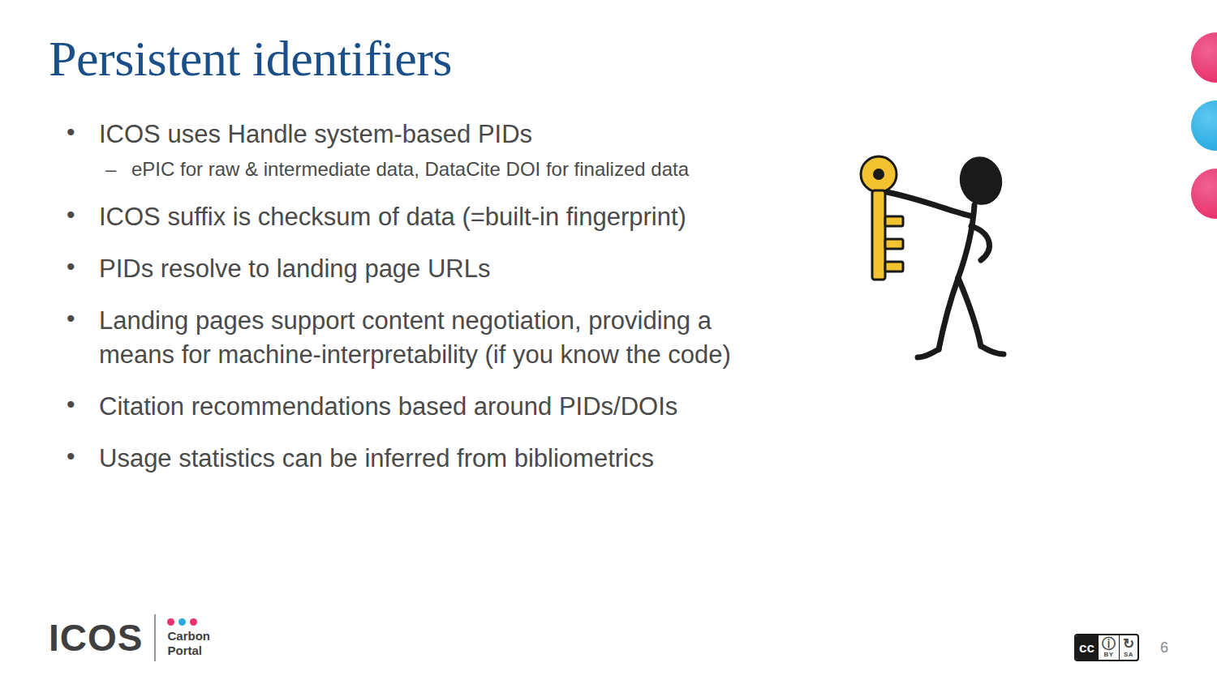Persistent identifiers
ICOS uses Handle system-based PIDs
ePIC for raw & intermediate data, DataCite DOI for finalized data
ICOS suffix is checksum of data (=built-in fingerprint)
PIDs resolve to landing page URLs
Landing pages support content negotiation, providing a means for machine-interpretability (if you know the code)
Citation recommendations based around PIDs/DOIs
Usage statistics can be inferred from bibliometrics
ICOS
Carbon
Portal
cc
ⓘBY
↻SA
6